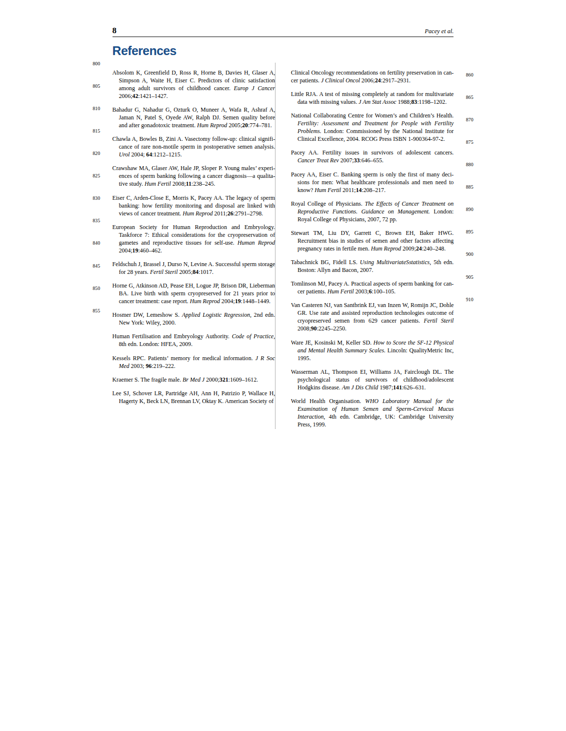8 Pacey et al.
References
800 805 810 815 820 825 830 835 840 845 850 855 860 865 870 875 880 885 890 895 900 905 910
Absolom K, Greenfield D, Ross R, Horne B, Davies H, Glaser A, Simpson A, Waite H, Eiser C. Predictors of clinic satisfaction among adult survivors of childhood cancer. Europ J Cancer 2006;42:1421–1427.
Bahadur G, Nahadur G, Ozturk O, Muneer A, Wafa R, Ashraf A, Jaman N, Patel S, Oyede AW, Ralph DJ. Semen quality before and after gonadotoxic treatment. Hum Reprod 2005;20:774–781.
Chawla A, Bowles B, Zini A. Vasectomy follow-up: clinical significance of rare non-motile sperm in postoperative semen analysis. Urol 2004; 64:1212–1215.
Crawshaw MA, Glaser AW, Hale JP, Sloper P. Young males’ experiences of sperm banking following a cancer diagnosis—a qualitative study. Hum Fertil 2008;11:238–245.
Eiser C, Arden-Close E, Morris K, Pacey AA. The legacy of sperm banking: how fertility monitoring and disposal are linked with views of cancer treatment. Hum Reprod 2011;26:2791–2798.
European Society for Human Reproduction and Embryology. Taskforce 7: Ethical considerations for the cryopreservation of gametes and reproductive tissues for self-use. Human Reprod 2004;19:460–462.
Feldschuh J, Brassel J, Durso N, Levine A. Successful sperm storage for 28 years. Fertil Steril 2005;84:1017.
Horne G, Atkinson AD, Pease EH, Logue JP, Brison DR, Lieberman BA. Live birth with sperm cryopreserved for 21 years prior to cancer treatment: case report. Hum Reprod 2004;19:1448–1449.
Hosmer DW, Lemeshow S. Applied Logistic Regression, 2nd edn. New York: Wiley, 2000.
Human Fertilisation and Embryology Authority. Code of Practice, 8th edn. London: HFEA, 2009.
Kessels RPC. Patients’ memory for medical information. J R Soc Med 2003; 96:219–222.
Kraemer S. The fragile male. Br Med J 2000;321:1609–1612.
Lee SJ, Schover LR, Partridge AH, Ann H, Patrizio P, Wallace H, Hagerty K, Beck LN, Brennan LV, Oktay K. American Society of
Clinical Oncology recommendations on fertility preservation in cancer patients. J Clinical Oncol 2006;24:2917–2931.
Little RJA. A test of missing completely at random for multivariate data with missing values. J Am Stat Assoc 1988;83:1198–1202.
National Collaborating Centre for Women’s and Children’s Health. Fertility: Assessment and Treatment for People with Fertility Problems. London: Commissioned by the National Institute for Clinical Excellence, 2004. RCOG Press ISBN 1-900364-97-2.
Pacey AA. Fertility issues in survivors of adolescent cancers. Cancer Treat Rev 2007;33:646–655.
Pacey AA, Eiser C. Banking sperm is only the first of many decisions for men: What healthcare professionals and men need to know? Hum Fertil 2011;14:208–217.
Royal College of Physicians. The Effects of Cancer Treatment on Reproductive Functions. Guidance on Management. London: Royal College of Physicians, 2007, 72 pp.
Stewart TM, Liu DY, Garrett C, Brown EH, Baker HWG. Recruitment bias in studies of semen and other factors affecting pregnancy rates in fertile men. Hum Reprod 2009;24:240–248.
Tabachnick BG, Fidell LS. Using MultivariateSstatistics, 5th edn. Boston: Allyn and Bacon, 2007.
Tomlinson MJ, Pacey A. Practical aspects of sperm banking for cancer patients. Hum Fertil 2003;6:100–105.
Van Casteren NJ, van Santbrink EJ, van Inzen W, Romijn JC, Dohle GR. Use rate and assisted reproduction technologies outcome of cryopreserved semen from 629 cancer patients. Fertil Steril 2008;90:2245–2250.
Ware JE, Kosinski M, Keller SD. How to Score the SF-12 Physical and Mental Health Summary Scales. Lincoln: QualityMetric Inc, 1995.
Wasserman AL, Thompson EI, Williams JA, Fairclough DL. The psychological status of survivors of childhood/adolescent Hodgkins disease. Am J Dis Child 1987;141:626–631.
World Health Organisation. WHO Laboratory Manual for the Examination of Human Semen and Sperm-Cervical Mucus Interaction, 4th edn. Cambridge, UK: Cambridge University Press, 1999.